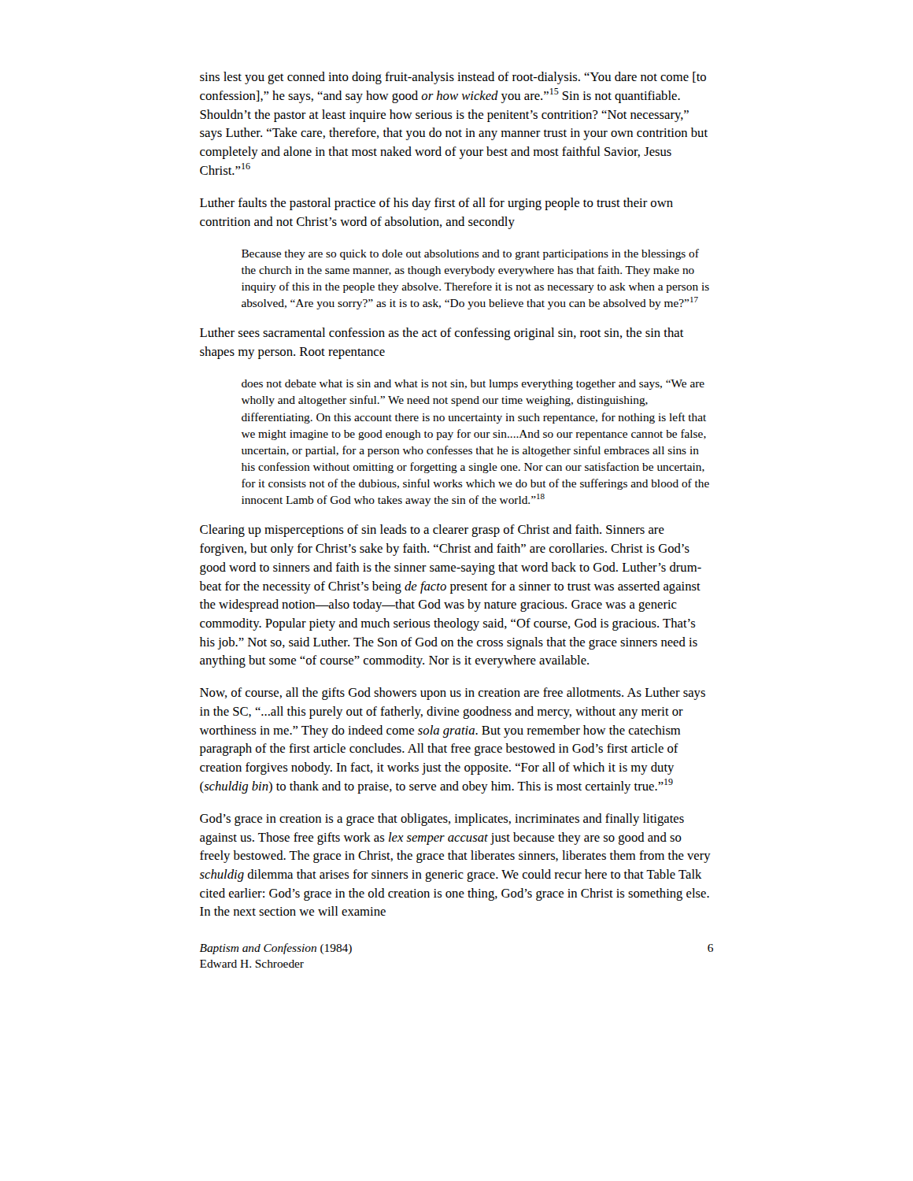sins lest you get conned into doing fruit-analysis instead of root-dialysis. “You dare not come [to confession],” he says, “and say how good or how wicked you are.”15 Sin is not quantifiable. Shouldn’t the pastor at least inquire how serious is the penitent’s contrition? “Not necessary,” says Luther. “Take care, therefore, that you do not in any manner trust in your own contrition but completely and alone in that most naked word of your best and most faithful Savior, Jesus Christ.”16
Luther faults the pastoral practice of his day first of all for urging people to trust their own contrition and not Christ’s word of absolution, and secondly
Because they are so quick to dole out absolutions and to grant participations in the blessings of the church in the same manner, as though everybody everywhere has that faith. They make no inquiry of this in the people they absolve. Therefore it is not as necessary to ask when a person is absolved, “Are you sorry?” as it is to ask, “Do you believe that you can be absolved by me?”17
Luther sees sacramental confession as the act of confessing original sin, root sin, the sin that shapes my person. Root repentance
does not debate what is sin and what is not sin, but lumps everything together and says, “We are wholly and altogether sinful.” We need not spend our time weighing, distinguishing, differentiating. On this account there is no uncertainty in such repentance, for nothing is left that we might imagine to be good enough to pay for our sin....And so our repentance cannot be false, uncertain, or partial, for a person who confesses that he is altogether sinful embraces all sins in his confession without omitting or forgetting a single one. Nor can our satisfaction be uncertain, for it consists not of the dubious, sinful works which we do but of the sufferings and blood of the innocent Lamb of God who takes away the sin of the world.”18
Clearing up misperceptions of sin leads to a clearer grasp of Christ and faith. Sinners are forgiven, but only for Christ’s sake by faith. “Christ and faith” are corollaries. Christ is God’s good word to sinners and faith is the sinner same-saying that word back to God. Luther’s drum-beat for the necessity of Christ’s being de facto present for a sinner to trust was asserted against the widespread notion—also today—that God was by nature gracious. Grace was a generic commodity. Popular piety and much serious theology said, “Of course, God is gracious. That’s his job.” Not so, said Luther. The Son of God on the cross signals that the grace sinners need is anything but some “of course” commodity. Nor is it everywhere available.
Now, of course, all the gifts God showers upon us in creation are free allotments. As Luther says in the SC, “...all this purely out of fatherly, divine goodness and mercy, without any merit or worthiness in me.” They do indeed come sola gratia. But you remember how the catechism paragraph of the first article concludes. All that free grace bestowed in God’s first article of creation forgives nobody. In fact, it works just the opposite. “For all of which it is my duty (schuldig bin) to thank and to praise, to serve and obey him. This is most certainly true.”19
God’s grace in creation is a grace that obligates, implicates, incriminates and finally litigates against us. Those free gifts work as lex semper accusat just because they are so good and so freely bestowed. The grace in Christ, the grace that liberates sinners, liberates them from the very schuldig dilemma that arises for sinners in generic grace. We could recur here to that Table Talk cited earlier: God’s grace in the old creation is one thing, God’s grace in Christ is something else. In the next section we will examine
6 Baptism and Confession (1984) Edward H. Schroeder